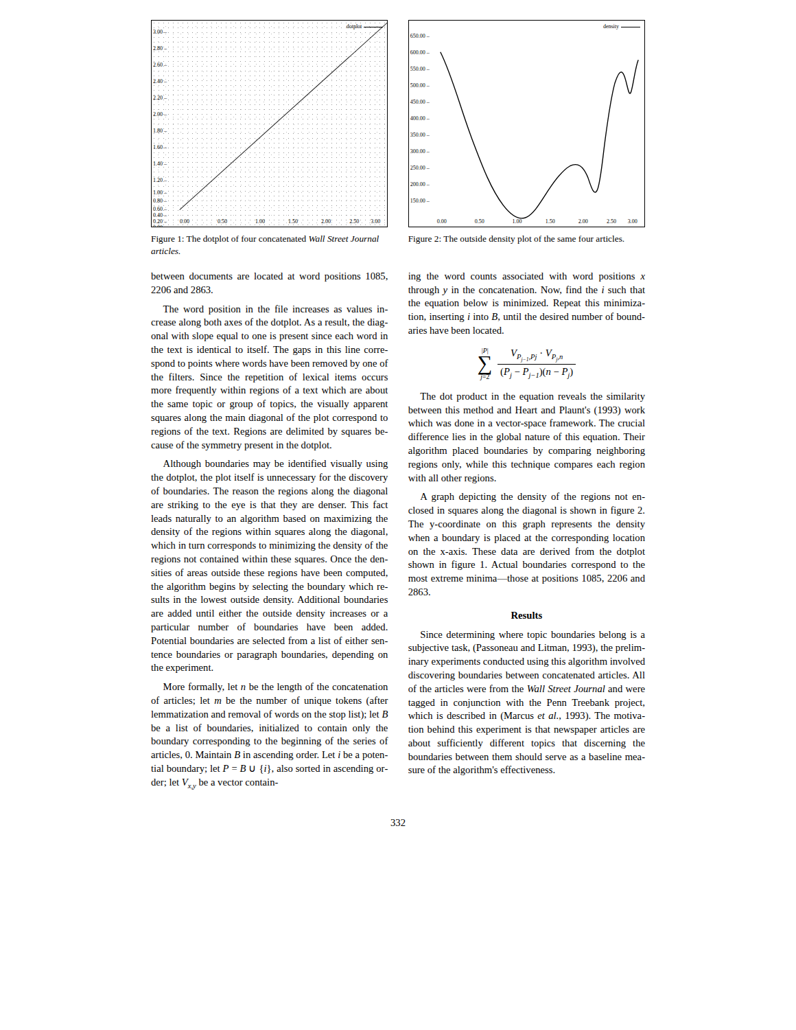Y x 103 dotplot
3.00 – 2.80 – 2.60 – 2.40 – 2.20 – 2.00 – 1.80 – 1.60 – 1.40 – 1.20 – 1.00 – 0.80 – 0.60 – 0.40 – 0.20 – 0.00 –
0.00 0.50 1.00 1.50 2.00 2.50 3.00
X x 103
Figure 1: The dotplot of four concatenated Wall Street Journal articles.
Y x 10-6 density
650.00 – 600.00 – 550.00 – 500.00 – 450.00 – 400.00 – 350.00 – 300.00 – 250.00 – 200.00 – 150.00 –
0.00 0.50 1.00 1.50 2.00 2.50 3.00
X x 103
Figure 2: The outside density plot of the same four articles.
between documents are located at word positions 1085, 2206 and 2863.
The word position in the file increases as values increase along both axes of the dotplot. As a result, the diagonal with slope equal to one is present since each word in the text is identical to itself. The gaps in this line correspond to points where words have been removed by one of the filters. Since the repetition of lexical items occurs more frequently within regions of a text which are about the same topic or group of topics, the visually apparent squares along the main diagonal of the plot correspond to regions of the text. Regions are delimited by squares because of the symmetry present in the dotplot.
Although boundaries may be identified visually using the dotplot, the plot itself is unnecessary for the discovery of boundaries. The reason the regions along the diagonal are striking to the eye is that they are denser. This fact leads naturally to an algorithm based on maximizing the density of the regions within squares along the diagonal, which in turn corresponds to minimizing the density of the regions not contained within these squares. Once the densities of areas outside these regions have been computed, the algorithm begins by selecting the boundary which results in the lowest outside density. Additional boundaries are added until either the outside density increases or a particular number of boundaries have been added. Potential boundaries are selected from a list of either sentence boundaries or paragraph boundaries, depending on the experiment.
More formally, let n be the length of the concatenation of articles; let m be the number of unique tokens (after lemmatization and removal of words on the stop list); let B be a list of boundaries, initialized to contain only the boundary corresponding to the beginning of the series of articles, 0. Maintain B in ascending order. Let i be a potential boundary; let P = B ∪ {i}, also sorted in ascending order; let Vx,y be a vector contain-
ing the word counts associated with word positions x through y in the concatenation. Now, find the i such that the equation below is minimized. Repeat this minimization, inserting i into B, until the desired number of boundaries have been located.
|P| ∑ j=2 VPj−1,Pj · VPj,n (Pj − Pj−1)(n − Pj)
The dot product in the equation reveals the similarity between this method and Heart and Plaunt's (1993) work which was done in a vector-space framework. The crucial difference lies in the global nature of this equation. Their algorithm placed boundaries by comparing neighboring regions only, while this technique compares each region with all other regions.
A graph depicting the density of the regions not enclosed in squares along the diagonal is shown in figure 2. The y-coordinate on this graph represents the density when a boundary is placed at the corresponding location on the x-axis. These data are derived from the dotplot shown in figure 1. Actual boundaries correspond to the most extreme minima—those at positions 1085, 2206 and 2863.
Results
Since determining where topic boundaries belong is a subjective task, (Passoneau and Litman, 1993), the preliminary experiments conducted using this algorithm involved discovering boundaries between concatenated articles. All of the articles were from the Wall Street Journal and were tagged in conjunction with the Penn Treebank project, which is described in (Marcus et al., 1993). The motivation behind this experiment is that newspaper articles are about sufficiently different topics that discerning the boundaries between them should serve as a baseline measure of the algorithm's effectiveness.
332